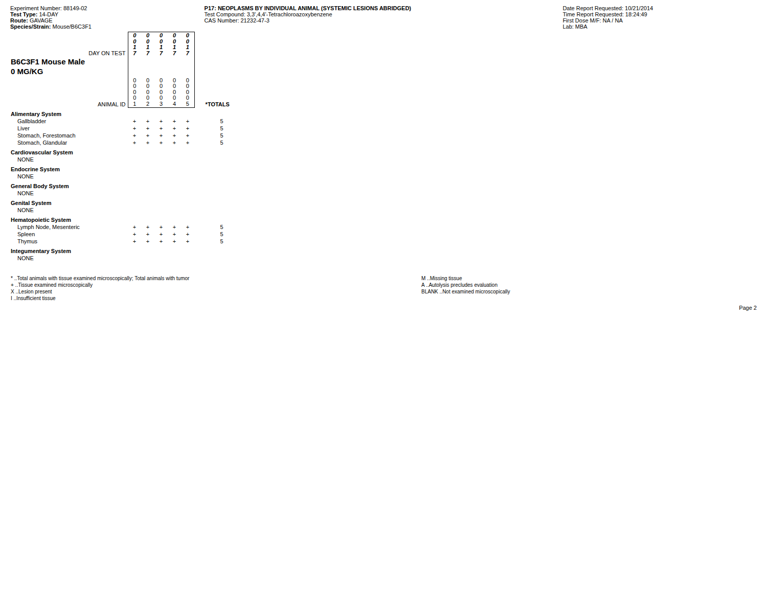| Experiment Number: 88149-02 | P17: NEOPLASMS BY INDIVIDUAL ANIMAL (SYSTEMIC LESIONS ABRIDGED) | Date Report Requested: 10/21/2014 |
| Test Type: 14-DAY | Test Compound: 3,3',4,4'-Tetrachloroazoxybenzene | Time Report Requested: 18:24:49 |
| Route: GAVAGE | CAS Number: 21232-47-3 | First Dose M/F: NA / NA |
| Species/Strain: Mouse/B6C3F1 | | Lab: MBA |
| DAY ON TEST | 0 0 1 7 | 0 0 1 7 | 0 0 1 7 | 0 0 1 7 | 0 0 1 7 | | |
| B6C3F1 Mouse Male 0 MG/KG | | | | | | | |
| ANIMAL ID | 0 0 0 0 1 | 0 0 0 0 2 | 0 0 0 0 3 | 0 0 0 0 4 | 0 0 0 0 5 | *TOTALS | |
| Alimentary System | |
| Gallbladder | + | + | + | + | + | 5 | |
| Liver | + | + | + | + | + | 5 | |
| Stomach, Forestomach | + | + | + | + | + | 5 | |
| Stomach, Glandular | + | + | + | + | + | 5 | |
| Cardiovascular System | |
| NONE | |
| Endocrine System | |
| NONE | |
| General Body System | |
| NONE | |
| Genital System | |
| NONE | |
| Hematopoietic System | |
| Lymph Node, Mesenteric | + | + | + | + | + | 5 | |
| Spleen | + | + | + | + | + | 5 | |
| Thymus | + | + | + | + | + | 5 | |
| Integumentary System | |
| NONE | |
| * ..Total animals with tissue examined microscopically; Total animals with tumor | M ..Missing tissue |
| + ..Tissue examined microscopically | A ..Autolysis precludes evaluation |
| X ..Lesion present | BLANK ..Not examined microscopically |
| I ..Insufficient tissue | |
Page 2